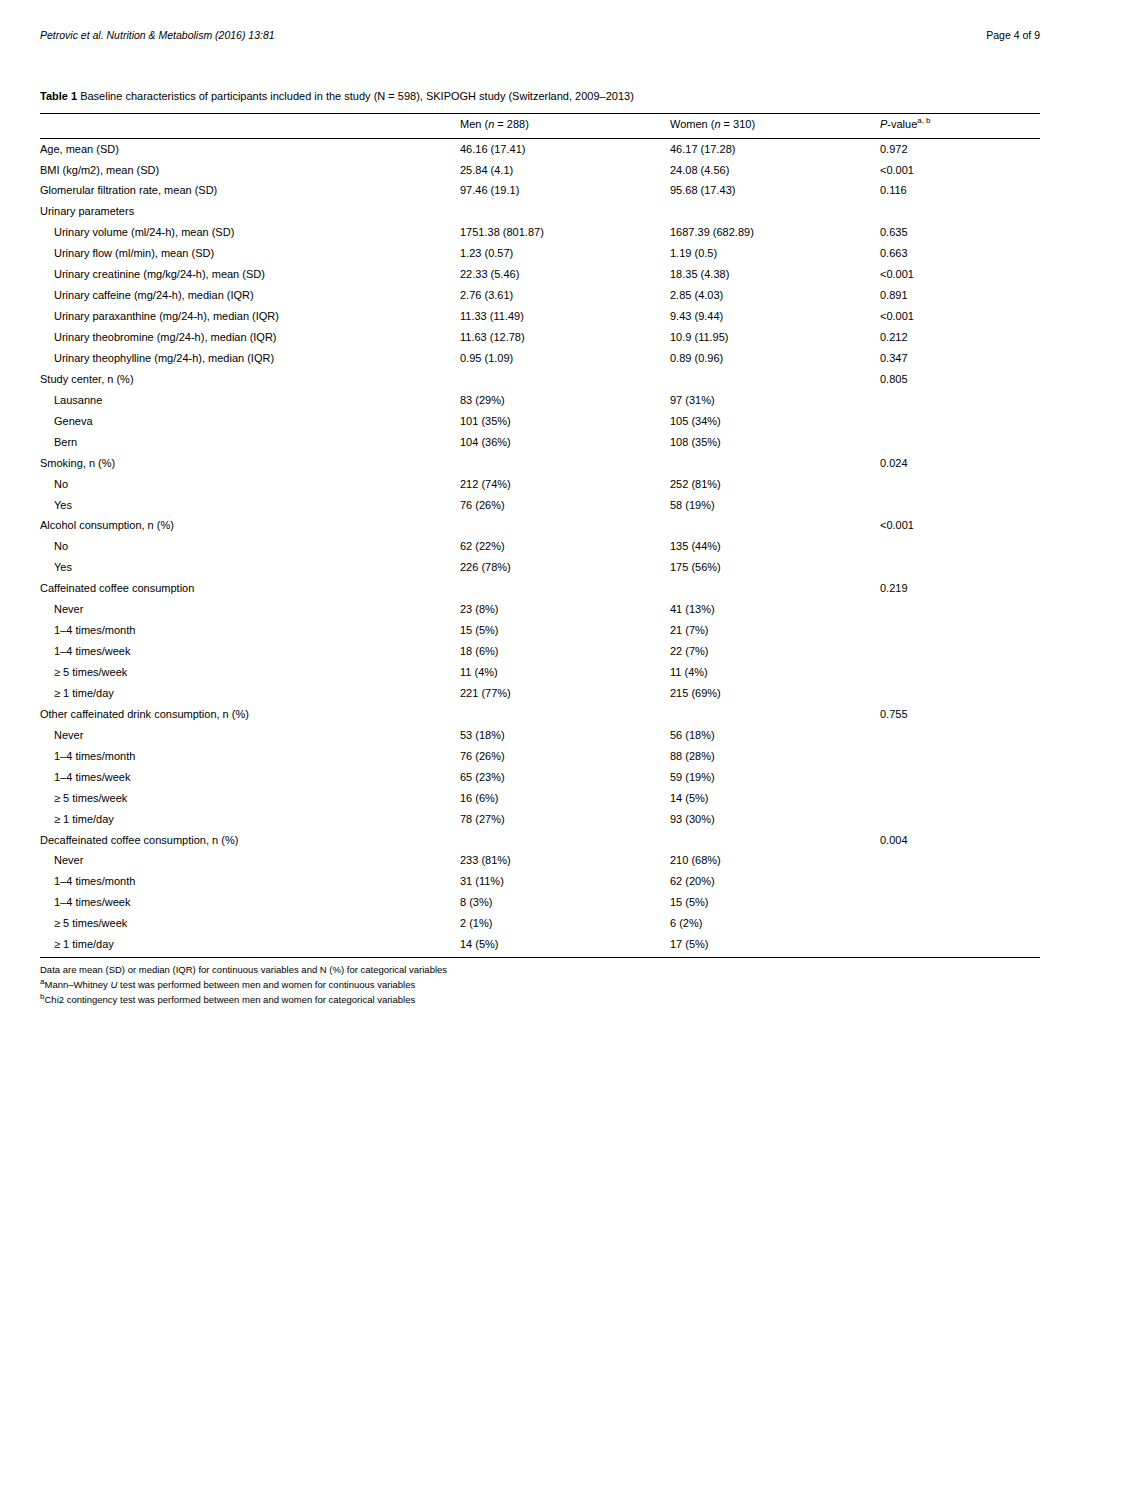Petrovic et al. Nutrition & Metabolism (2016) 13:81
Page 4 of 9
Table 1 Baseline characteristics of participants included in the study (N = 598), SKIPOGH study (Switzerland, 2009–2013)
| | Men ( n = 288) | Women ( n = 310) | P -value a, b |
| --- | --- | --- | --- |
| Age, mean (SD) | 46.16 (17.41) | 46.17 (17.28) | 0.972 |
| BMI (kg/m2), mean (SD) | 25.84 (4.1) | 24.08 (4.56) | <0.001 |
| Glomerular filtration rate, mean (SD) | 97.46 (19.1) | 95.68 (17.43) | 0.116 |
| Urinary parameters | | | |
| Urinary volume (ml/24-h), mean (SD) | 1751.38 (801.87) | 1687.39 (682.89) | 0.635 |
| Urinary flow (ml/min), mean (SD) | 1.23 (0.57) | 1.19 (0.5) | 0.663 |
| Urinary creatinine (mg/kg/24-h), mean (SD) | 22.33 (5.46) | 18.35 (4.38) | <0.001 |
| Urinary caffeine (mg/24-h), median (IQR) | 2.76 (3.61) | 2.85 (4.03) | 0.891 |
| Urinary paraxanthine (mg/24-h), median (IQR) | 11.33 (11.49) | 9.43 (9.44) | <0.001 |
| Urinary theobromine (mg/24-h), median (IQR) | 11.63 (12.78) | 10.9 (11.95) | 0.212 |
| Urinary theophylline (mg/24-h), median (IQR) | 0.95 (1.09) | 0.89 (0.96) | 0.347 |
| Study center, n (%) | | | 0.805 |
| Lausanne | 83 (29%) | 97 (31%) | |
| Geneva | 101 (35%) | 105 (34%) | |
| Bern | 104 (36%) | 108 (35%) | |
| Smoking, n (%) | | | 0.024 |
| No | 212 (74%) | 252 (81%) | |
| Yes | 76 (26%) | 58 (19%) | |
| Alcohol consumption, n (%) | | | <0.001 |
| No | 62 (22%) | 135 (44%) | |
| Yes | 226 (78%) | 175 (56%) | |
| Caffeinated coffee consumption | | | 0.219 |
| Never | 23 (8%) | 41 (13%) | |
| 1–4 times/month | 15 (5%) | 21 (7%) | |
| 1–4 times/week | 18 (6%) | 22 (7%) | |
| ≥ 5 times/week | 11 (4%) | 11 (4%) | |
| ≥ 1 time/day | 221 (77%) | 215 (69%) | |
| Other caffeinated drink consumption, n (%) | | | 0.755 |
| Never | 53 (18%) | 56 (18%) | |
| 1–4 times/month | 76 (26%) | 88 (28%) | |
| 1–4 times/week | 65 (23%) | 59 (19%) | |
| ≥ 5 times/week | 16 (6%) | 14 (5%) | |
| ≥ 1 time/day | 78 (27%) | 93 (30%) | |
| Decaffeinated coffee consumption, n (%) | | | 0.004 |
| Never | 233 (81%) | 210 (68%) | |
| 1–4 times/month | 31 (11%) | 62 (20%) | |
| 1–4 times/week | 8 (3%) | 15 (5%) | |
| ≥ 5 times/week | 2 (1%) | 6 (2%) | |
| ≥ 1 time/day | 14 (5%) | 17 (5%) | |
Data are mean (SD) or median (IQR) for continuous variables and N (%) for categorical variables
a Mann–Whitney U test was performed between men and women for continuous variables
b Chi2 contingency test was performed between men and women for categorical variables